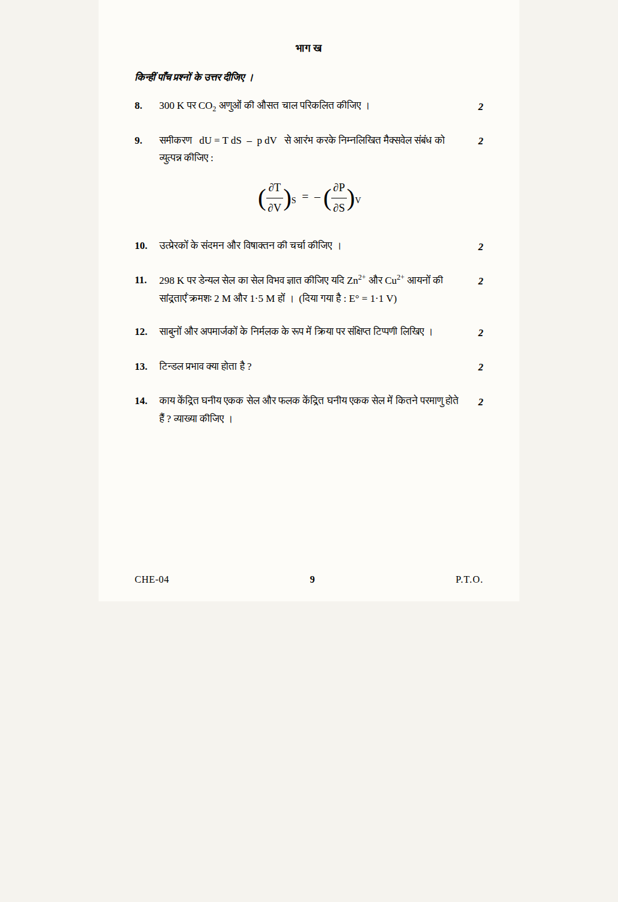भाग ख
किन्हीं पाँच प्रश्नों के उत्तर दीजिए ।
8. 300 K पर CO2 अणुओं की औसत चाल परिकलित कीजिए । 2
9. समीकरण dU = T dS – p dV से आरंभ करके निम्नलिखित मैक्सवेल संबंध को व्युत्पन्न कीजिए : (∂T∂V) S = – (∂P∂S) V 2
10. उत्प्रेरकों के संदमन और विषाक्तन की चर्चा कीजिए । 2
11. 298 K पर डेन्यल सेल का सेल विभव ज्ञात कीजिए यदि Zn2+ और Cu2+ आयनों की सांद्रताएँ क्रमशः 2 M और 1·5 M हों । (दिया गया है : E° = 1·1 V) 2
12. साबुनों और अपमार्जकों के निर्मलक के रूप में क्रिया पर संक्षिप्त टिप्पणी लिखिए । 2
13. टिन्डल प्रभाव क्या होता है ? 2
14. काय केंद्रित घनीय एकक सेल और फलक केंद्रित घनीय एकक सेल में कितने परमाणु होते हैं ? व्याख्या कीजिए । 2
CHE-04 9 P.T.O.